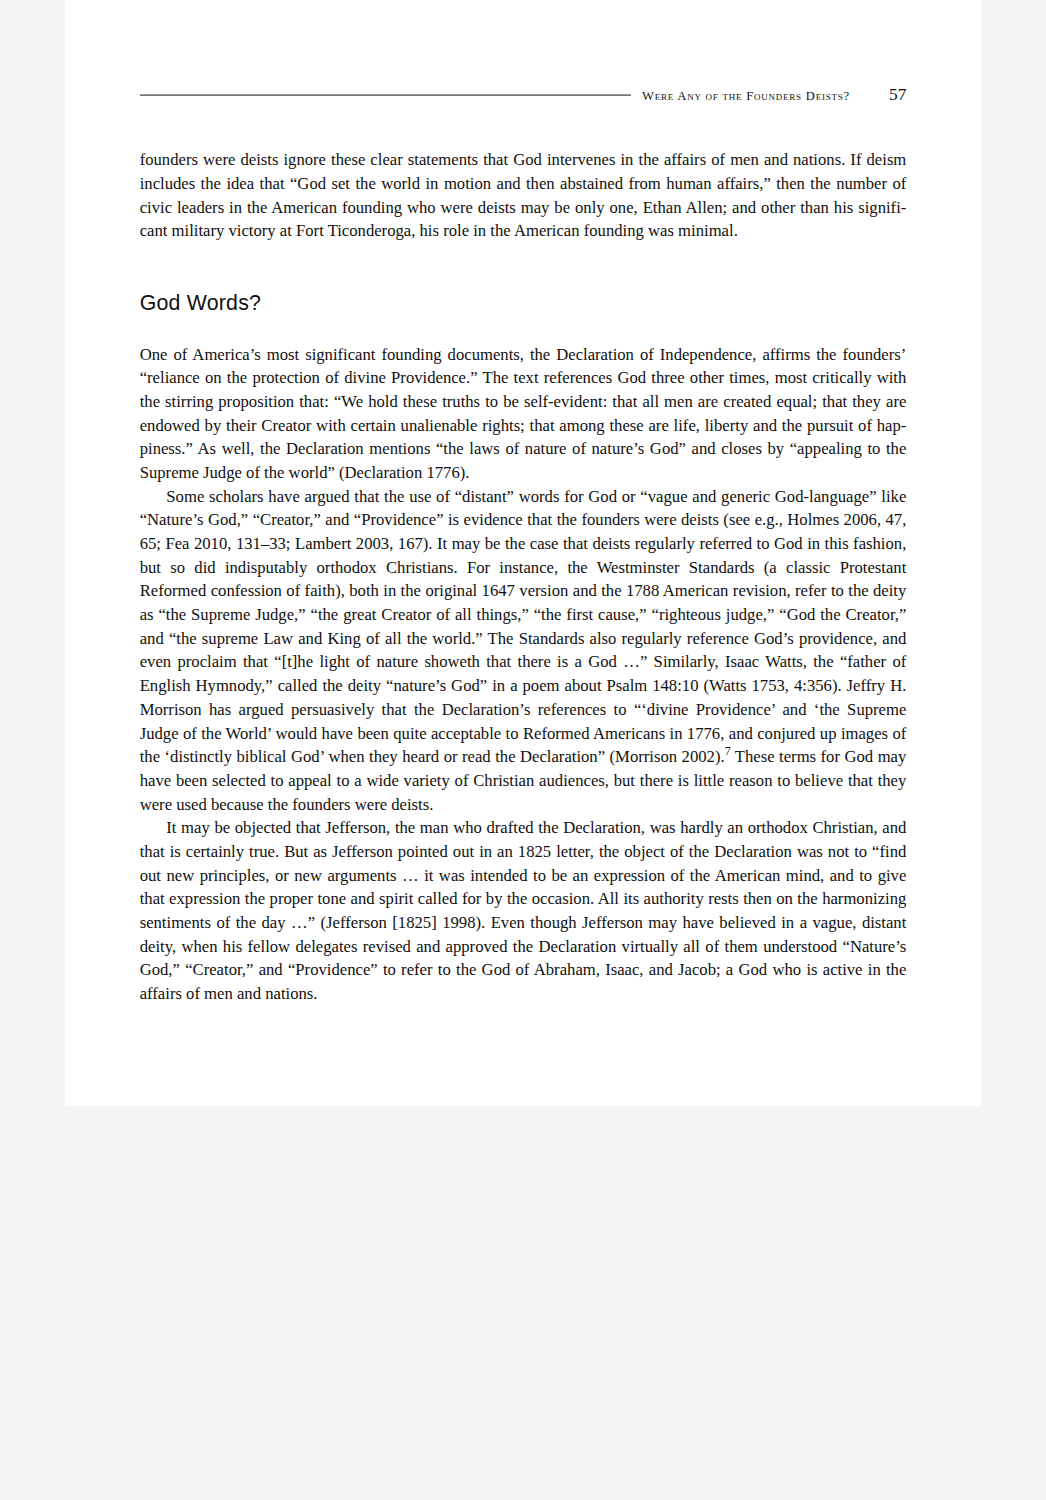Were Any of the Founders Deists? 57
founders were deists ignore these clear statements that God intervenes in the affairs of men and nations. If deism includes the idea that “God set the world in motion and then abstained from human affairs,” then the number of civic leaders in the American founding who were deists may be only one, Ethan Allen; and other than his significant military victory at Fort Ticonderoga, his role in the American founding was minimal.
God Words?
One of America’s most significant founding documents, the Declaration of Independence, affirms the founders’ “reliance on the protection of divine Providence.” The text references God three other times, most critically with the stirring proposition that: “We hold these truths to be self-evident: that all men are created equal; that they are endowed by their Creator with certain unalienable rights; that among these are life, liberty and the pursuit of happiness.” As well, the Declaration mentions “the laws of nature of nature’s God” and closes by “appealing to the Supreme Judge of the world” (Declaration 1776).
Some scholars have argued that the use of “distant” words for God or “vague and generic God-language” like “Nature’s God,” “Creator,” and “Providence” is evidence that the founders were deists (see e.g., Holmes 2006, 47, 65; Fea 2010, 131–33; Lambert 2003, 167). It may be the case that deists regularly referred to God in this fashion, but so did indisputably orthodox Christians. For instance, the Westminster Standards (a classic Protestant Reformed confession of faith), both in the original 1647 version and the 1788 American revision, refer to the deity as “the Supreme Judge,” “the great Creator of all things,” “the first cause,” “righteous judge,” “God the Creator,” and “the supreme Law and King of all the world.” The Standards also regularly reference God’s providence, and even proclaim that “[t]he light of nature showeth that there is a God …” Similarly, Isaac Watts, the “father of English Hymnody,” called the deity “nature’s God” in a poem about Psalm 148:10 (Watts 1753, 4:356). Jeffry H. Morrison has argued persuasively that the Declaration’s references to “‘divine Providence’ and ‘the Supreme Judge of the World’ would have been quite acceptable to Reformed Americans in 1776, and conjured up images of the ‘distinctly biblical God’ when they heard or read the Declaration” (Morrison 2002).7 These terms for God may have been selected to appeal to a wide variety of Christian audiences, but there is little reason to believe that they were used because the founders were deists.
It may be objected that Jefferson, the man who drafted the Declaration, was hardly an orthodox Christian, and that is certainly true. But as Jefferson pointed out in an 1825 letter, the object of the Declaration was not to “find out new principles, or new arguments … it was intended to be an expression of the American mind, and to give that expression the proper tone and spirit called for by the occasion. All its authority rests then on the harmonizing sentiments of the day …” (Jefferson [1825] 1998). Even though Jefferson may have believed in a vague, distant deity, when his fellow delegates revised and approved the Declaration virtually all of them understood “Nature’s God,” “Creator,” and “Providence” to refer to the God of Abraham, Isaac, and Jacob; a God who is active in the affairs of men and nations.